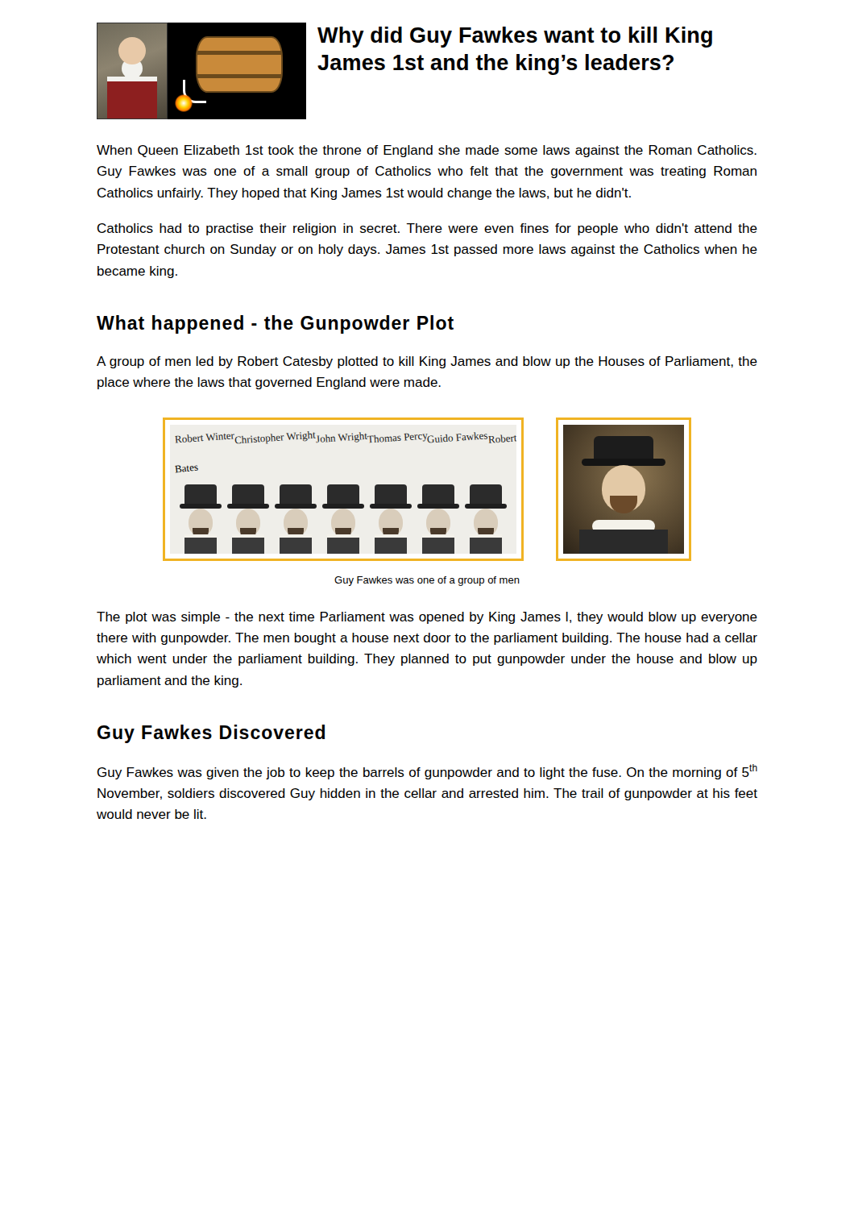Why did Guy Fawkes want to kill King James 1st and the king’s leaders?
When Queen Elizabeth 1st took the throne of England she made some laws against the Roman Catholics. Guy Fawkes was one of a small group of Catholics who felt that the government was treating Roman Catholics unfairly. They hoped that King James 1st would change the laws, but he didn't.
Catholics had to practise their religion in secret. There were even fines for people who didn't attend the Protestant church on Sunday or on holy days. James 1st passed more laws against the Catholics when he became king.
What happened - the Gunpowder Plot
A group of men led by Robert Catesby plotted to kill King James and blow up the Houses of Parliament, the place where the laws that governed England were made.
Robert Winter Christopher Wright John Wright Thomas Percy Guido Fawkes Robert Catesby Thomas Winter
Bates
Guy Fawkes was one of a group of men
The plot was simple - the next time Parliament was opened by King James l, they would blow up everyone there with gunpowder. The men bought a house next door to the parliament building. The house had a cellar which went under the parliament building. They planned to put gunpowder under the house and blow up parliament and the king.
Guy Fawkes Discovered
Guy Fawkes was given the job to keep the barrels of gunpowder and to light the fuse. On the morning of 5th November, soldiers discovered Guy hidden in the cellar and arrested him. The trail of gunpowder at his feet would never be lit.